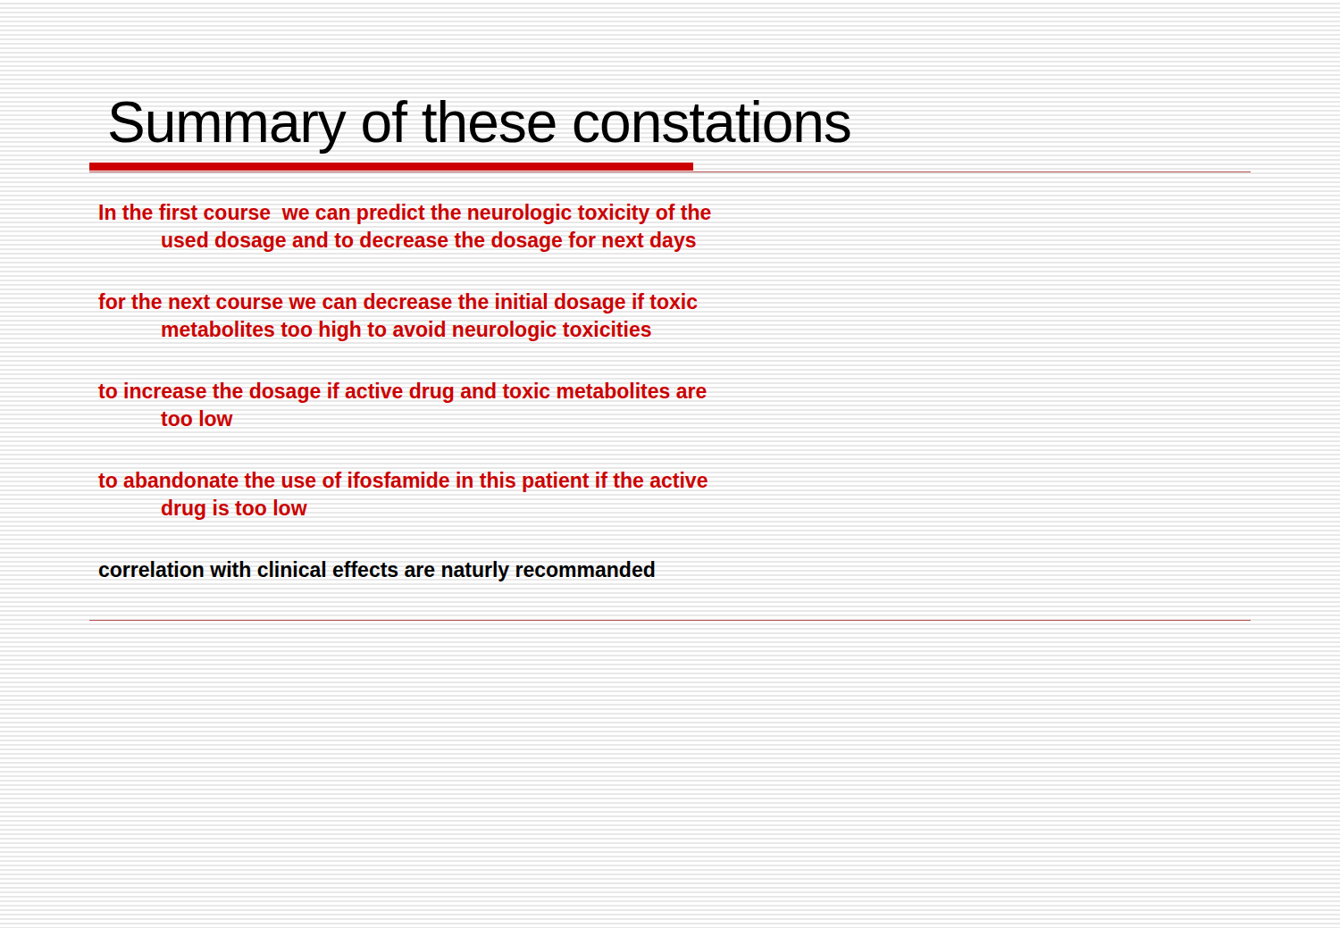Summary of these constations
In the first course we can predict the neurologic toxicity of theused dosage and to decrease the dosage for next days
for the next course we can decrease the initial dosage if toxicmetabolites too high to avoid neurologic toxicities
to increase the dosage if active drug and toxic metabolites aretoo low
to abandonate the use of ifosfamide in this patient if the activedrug is too low
correlation with clinical effects are naturly recommanded